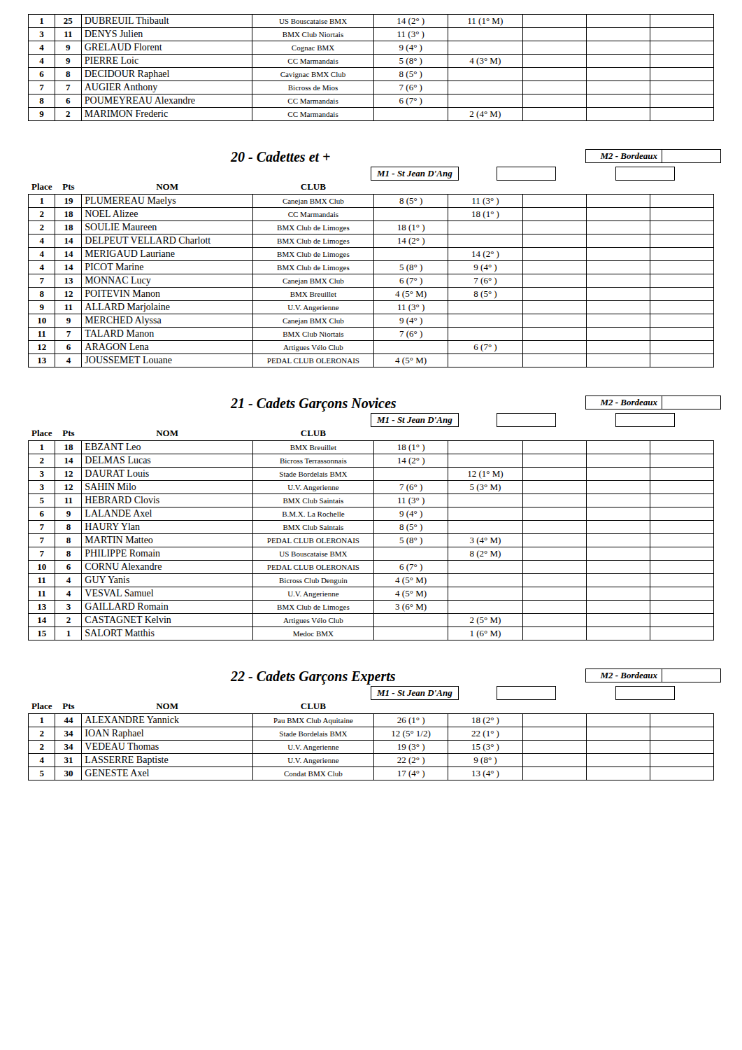| 1 | 25 | DUBREUIL Thibault | US Bouscataise BMX | 14 (2° ) | 11 (1° M) | | | |
| 3 | 11 | DENYS Julien | BMX Club Niortais | 11 (3° ) | | | | |
| 4 | 9 | GRELAUD Florent | Cognac BMX | 9 (4° ) | | | | |
| 4 | 9 | PIERRE Loic | CC Marmandais | 5 (8° ) | 4 (3° M) | | | |
| 6 | 8 | DECIDOUR Raphael | Cavignac BMX Club | 8 (5° ) | | | | |
| 7 | 7 | AUGIER Anthony | Bicross de Mios | 7 (6° ) | | | | |
| 8 | 6 | POUMEYREAU Alexandre | CC Marmandais | 6 (7° ) | | | | |
| 9 | 2 | MARIMON Frederic | CC Marmandais | | 2 (4° M) | | | |
20 - Cadettes et +
M2 - Bordeaux
M1 - St Jean D'Ang
| Place | Pts | NOM | CLUB | | | | | |
| 1 | 19 | PLUMEREAU Maelys | Canejan BMX Club | 8 (5° ) | 11 (3° ) | | | |
| 2 | 18 | NOEL Alizee | CC Marmandais | | 18 (1° ) | | | |
| 2 | 18 | SOULIE Maureen | BMX Club de Limoges | 18 (1° ) | | | | |
| 4 | 14 | DELPEUT VELLARD Charlott | BMX Club de Limoges | 14 (2° ) | | | | |
| 4 | 14 | MERIGAUD Lauriane | BMX Club de Limoges | | 14 (2° ) | | | |
| 4 | 14 | PICOT Marine | BMX Club de Limoges | 5 (8° ) | 9 (4° ) | | | |
| 7 | 13 | MONNAC Lucy | Canejan BMX Club | 6 (7° ) | 7 (6° ) | | | |
| 8 | 12 | POITEVIN Manon | BMX Breuillet | 4 (5° M) | 8 (5° ) | | | |
| 9 | 11 | ALLARD Marjolaine | U.V. Angerienne | 11 (3° ) | | | | |
| 10 | 9 | MERCHED Alyssa | Canejan BMX Club | 9 (4° ) | | | | |
| 11 | 7 | TALARD Manon | BMX Club Niortais | 7 (6° ) | | | | |
| 12 | 6 | ARAGON Lena | Artigues Vélo Club | | 6 (7° ) | | | |
| 13 | 4 | JOUSSEMET Louane | PEDAL CLUB OLERONAIS | 4 (5° M) | | | | |
21 - Cadets Garçons Novices
M2 - Bordeaux
M1 - St Jean D'Ang
| Place | Pts | NOM | CLUB | | | | | |
| 1 | 18 | EBZANT Leo | BMX Breuillet | 18 (1° ) | | | | |
| 2 | 14 | DELMAS Lucas | Bicross Terrassonnais | 14 (2° ) | | | | |
| 3 | 12 | DAURAT Louis | Stade Bordelais BMX | | 12 (1° M) | | | |
| 3 | 12 | SAHIN Milo | U.V. Angerienne | 7 (6° ) | 5 (3° M) | | | |
| 5 | 11 | HEBRARD Clovis | BMX Club Saintais | 11 (3° ) | | | | |
| 6 | 9 | LALANDE Axel | B.M.X. La Rochelle | 9 (4° ) | | | | |
| 7 | 8 | HAURY Ylan | BMX Club Saintais | 8 (5° ) | | | | |
| 7 | 8 | MARTIN Matteo | PEDAL CLUB OLERONAIS | 5 (8° ) | 3 (4° M) | | | |
| 7 | 8 | PHILIPPE Romain | US Bouscataise BMX | | 8 (2° M) | | | |
| 10 | 6 | CORNU Alexandre | PEDAL CLUB OLERONAIS | 6 (7° ) | | | | |
| 11 | 4 | GUY Yanis | Bicross Club Denguin | 4 (5° M) | | | | |
| 11 | 4 | VESVAL Samuel | U.V. Angerienne | 4 (5° M) | | | | |
| 13 | 3 | GAILLARD Romain | BMX Club de Limoges | 3 (6° M) | | | | |
| 14 | 2 | CASTAGNET Kelvin | Artigues Vélo Club | | 2 (5° M) | | | |
| 15 | 1 | SALORT Matthis | Medoc BMX | | 1 (6° M) | | | |
22 - Cadets Garçons Experts
M2 - Bordeaux
M1 - St Jean D'Ang
| Place | Pts | NOM | CLUB | | | | | |
| 1 | 44 | ALEXANDRE Yannick | Pau BMX Club Aquitaine | 26 (1° ) | 18 (2° ) | | | |
| 2 | 34 | IOAN Raphael | Stade Bordelais BMX | 12 (5° 1/2) | 22 (1° ) | | | |
| 2 | 34 | VEDEAU Thomas | U.V. Angerienne | 19 (3° ) | 15 (3° ) | | | |
| 4 | 31 | LASSERRE Baptiste | U.V. Angerienne | 22 (2° ) | 9 (8° ) | | | |
| 5 | 30 | GENESTE Axel | Condat BMX Club | 17 (4° ) | 13 (4° ) | | | |